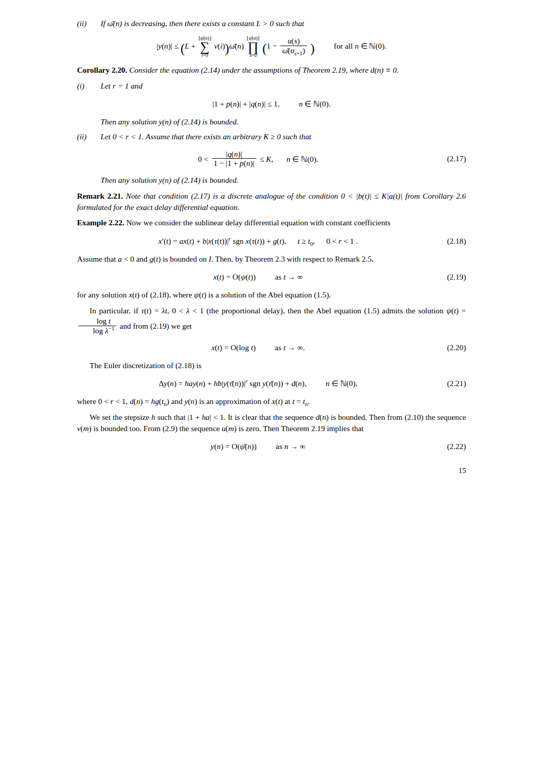(ii)
If ω̄(n) is decreasing, then there exists a constant L > 0 such that
|y(n)| ≤ (L + ⌊ψ̄(n)⌋ ∑ i=0 v(i)) ω̄(n) ⌊ψ̄(n)⌋ ∏ s=0 (1 − u(s) ω̄(σs+1) ) for all n ∈ ℕ(0).
Corollary 2.20. Consider the equation (2.14) under the assumptions of Theorem 2.19, where d(n) ≡ 0.
(i)
Let r = 1 and
|1 + p(n)| + |q(n)| ≤ 1, n ∈ ℕ(0).
Then any solution y(n) of (2.14) is bounded.
(ii)
Let 0 < r < 1. Assume that there exists an arbitrary K ≥ 0 such that
0 < |q(n)| 1 − |1 + p(n)| ≤ K, n ∈ ℕ(0).
(2.17)
Then any solution y(n) of (2.14) is bounded.
Remark 2.21. Note that condition (2.17) is a discrete analogue of the condition 0 < |b(t)| ≤ K|a(t)| from Corollary 2.6 formulated for the exact delay differential equation.
Example 2.22. Now we consider the sublinear delay differential equation with constant coefficients
x′(t) = ax(t) + b|x(τ(t))|r sgn x(τ(t)) + g(t), t ≥ t0, 0 < r < 1 .
(2.18)
Assume that a < 0 and g(t) is bounded on I. Then, by Theorem 2.3 with respect to Remark 2.5,
x(t) = O(ψ(t)) as t → ∞
(2.19)
for any solution x(t) of (2.18), where ψ(t) is a solution of the Abel equation (1.5).
In particular, if τ(t) = λt, 0 < λ < 1 (the proportional delay), then the Abel equation (1.5) admits the solution ψ(t) = log t log λ−1 and from (2.19) we get
x(t) = O(log t) as t → ∞.
(2.20)
The Euler discretization of (2.18) is
Δy(n) = hay(n) + hb|y(τ̄(n))|r sgn y(τ̄(n)) + d(n), n ∈ ℕ(0),
(2.21)
where 0 < r < 1, d(n) = hg(tn) and y(n) is an approximation of x(t) at t = tn.
We set the stepsize h such that |1 + ha| < 1. It is clear that the sequence d(n) is bounded. Then from (2.10) the sequence v(m) is bounded too. From (2.9) the sequence u(m) is zero. Then Theorem 2.19 implies that
y(n) = O(ψ̄(n)) as n → ∞
(2.22)
15